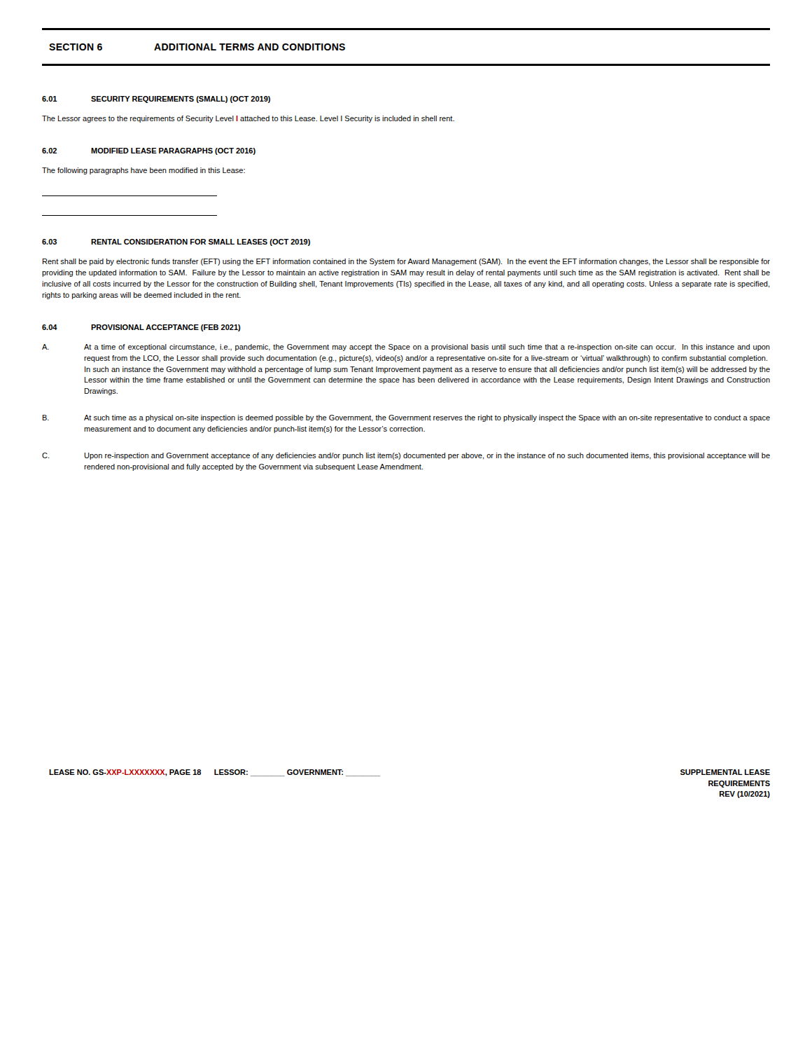SECTION 6 ADDITIONAL TERMS AND CONDITIONS
6.01 SECURITY REQUIREMENTS (SMALL) (OCT 2019)
The Lessor agrees to the requirements of Security Level I attached to this Lease. Level I Security is included in shell rent.
6.02 MODIFIED LEASE PARAGRAPHS (OCT 2016)
The following paragraphs have been modified in this Lease:
6.03 RENTAL CONSIDERATION FOR SMALL LEASES (OCT 2019)
Rent shall be paid by electronic funds transfer (EFT) using the EFT information contained in the System for Award Management (SAM). In the event the EFT information changes, the Lessor shall be responsible for providing the updated information to SAM. Failure by the Lessor to maintain an active registration in SAM may result in delay of rental payments until such time as the SAM registration is activated. Rent shall be inclusive of all costs incurred by the Lessor for the construction of Building shell, Tenant Improvements (TIs) specified in the Lease, all taxes of any kind, and all operating costs. Unless a separate rate is specified, rights to parking areas will be deemed included in the rent.
6.04 PROVISIONAL ACCEPTANCE (FEB 2021)
A. At a time of exceptional circumstance, i.e., pandemic, the Government may accept the Space on a provisional basis until such time that a re-inspection on-site can occur. In this instance and upon request from the LCO, the Lessor shall provide such documentation (e.g., picture(s), video(s) and/or a representative on-site for a live-stream or ‘virtual’ walkthrough) to confirm substantial completion. In such an instance the Government may withhold a percentage of lump sum Tenant Improvement payment as a reserve to ensure that all deficiencies and/or punch list item(s) will be addressed by the Lessor within the time frame established or until the Government can determine the space has been delivered in accordance with the Lease requirements, Design Intent Drawings and Construction Drawings.
B. At such time as a physical on-site inspection is deemed possible by the Government, the Government reserves the right to physically inspect the Space with an on-site representative to conduct a space measurement and to document any deficiencies and/or punch-list item(s) for the Lessor’s correction.
C. Upon re-inspection and Government acceptance of any deficiencies and/or punch list item(s) documented per above, or in the instance of no such documented items, this provisional acceptance will be rendered non-provisional and fully accepted by the Government via subsequent Lease Amendment.
LEASE NO. GS-XXP-LXXXXXXX, PAGE 18 LESSOR: ________ GOVERNMENT: ________
SUPPLEMENTAL LEASE
REQUIREMENTS
REV (10/2021)